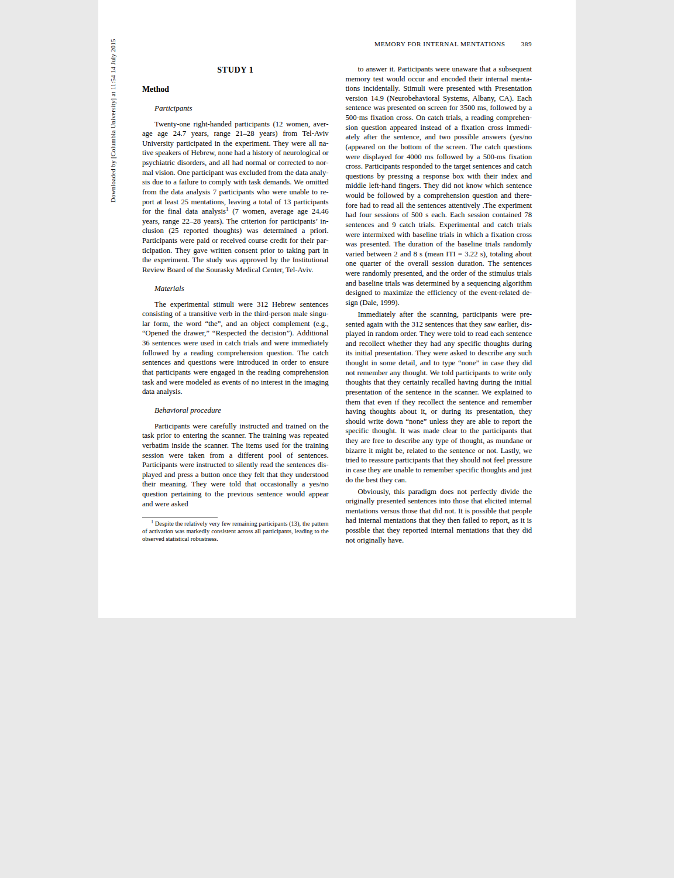Downloaded by [Columbia University] at 11:54 14 July 2015
MEMORY FOR INTERNAL MENTATIONS389
STUDY 1
Method
Participants
Twenty-one right-handed participants (12 women, average age 24.7 years, range 21–28 years) from Tel-Aviv University participated in the experiment. They were all native speakers of Hebrew, none had a history of neurological or psychiatric disorders, and all had normal or corrected to normal vision. One participant was excluded from the data analysis due to a failure to comply with task demands. We omitted from the data analysis 7 participants who were unable to report at least 25 mentations, leaving a total of 13 participants for the final data analysis1 (7 women, average age 24.46 years, range 22–28 years). The criterion for participants’ inclusion (25 reported thoughts) was determined a priori. Participants were paid or received course credit for their participation. They gave written consent prior to taking part in the experiment. The study was approved by the Institutional Review Board of the Sourasky Medical Center, Tel-Aviv.
Materials
The experimental stimuli were 312 Hebrew sentences consisting of a transitive verb in the third-person male singular form, the word “the”, and an object complement (e.g., “Opened the drawer,” “Respected the decision”). Additional 36 sentences were used in catch trials and were immediately followed by a reading comprehension question. The catch sentences and questions were introduced in order to ensure that participants were engaged in the reading comprehension task and were modeled as events of no interest in the imaging data analysis.
Behavioral procedure
Participants were carefully instructed and trained on the task prior to entering the scanner. The training was repeated verbatim inside the scanner. The items used for the training session were taken from a different pool of sentences. Participants were instructed to silently read the sentences displayed and press a button once they felt that they understood their meaning. They were told that occasionally a yes/no question pertaining to the previous sentence would appear and were asked
1 Despite the relatively very few remaining participants (13), the pattern of activation was markedly consistent across all participants, leading to the observed statistical robustness.
to answer it. Participants were unaware that a subsequent memory test would occur and encoded their internal mentations incidentally. Stimuli were presented with Presentation version 14.9 (Neurobehavioral Systems, Albany, CA). Each sentence was presented on screen for 3500 ms, followed by a 500-ms fixation cross. On catch trials, a reading comprehension question appeared instead of a fixation cross immediately after the sentence, and two possible answers (yes/no (appeared on the bottom of the screen. The catch questions were displayed for 4000 ms followed by a 500-ms fixation cross. Participants responded to the target sentences and catch questions by pressing a response box with their index and middle left-hand fingers. They did not know which sentence would be followed by a comprehension question and therefore had to read all the sentences attentively .The experiment had four sessions of 500 s each. Each session contained 78 sentences and 9 catch trials. Experimental and catch trials were intermixed with baseline trials in which a fixation cross was presented. The duration of the baseline trials randomly varied between 2 and 8 s (mean ITI = 3.22 s), totaling about one quarter of the overall session duration. The sentences were randomly presented, and the order of the stimulus trials and baseline trials was determined by a sequencing algorithm designed to maximize the efficiency of the event-related design (Dale, 1999).
Immediately after the scanning, participants were presented again with the 312 sentences that they saw earlier, displayed in random order. They were told to read each sentence and recollect whether they had any specific thoughts during its initial presentation. They were asked to describe any such thought in some detail, and to type “none” in case they did not remember any thought. We told participants to write only thoughts that they certainly recalled having during the initial presentation of the sentence in the scanner. We explained to them that even if they recollect the sentence and remember having thoughts about it, or during its presentation, they should write down “none” unless they are able to report the specific thought. It was made clear to the participants that they are free to describe any type of thought, as mundane or bizarre it might be, related to the sentence or not. Lastly, we tried to reassure participants that they should not feel pressure in case they are unable to remember specific thoughts and just do the best they can.
Obviously, this paradigm does not perfectly divide the originally presented sentences into those that elicited internal mentations versus those that did not. It is possible that people had internal mentations that they then failed to report, as it is possible that they reported internal mentations that they did not originally have.